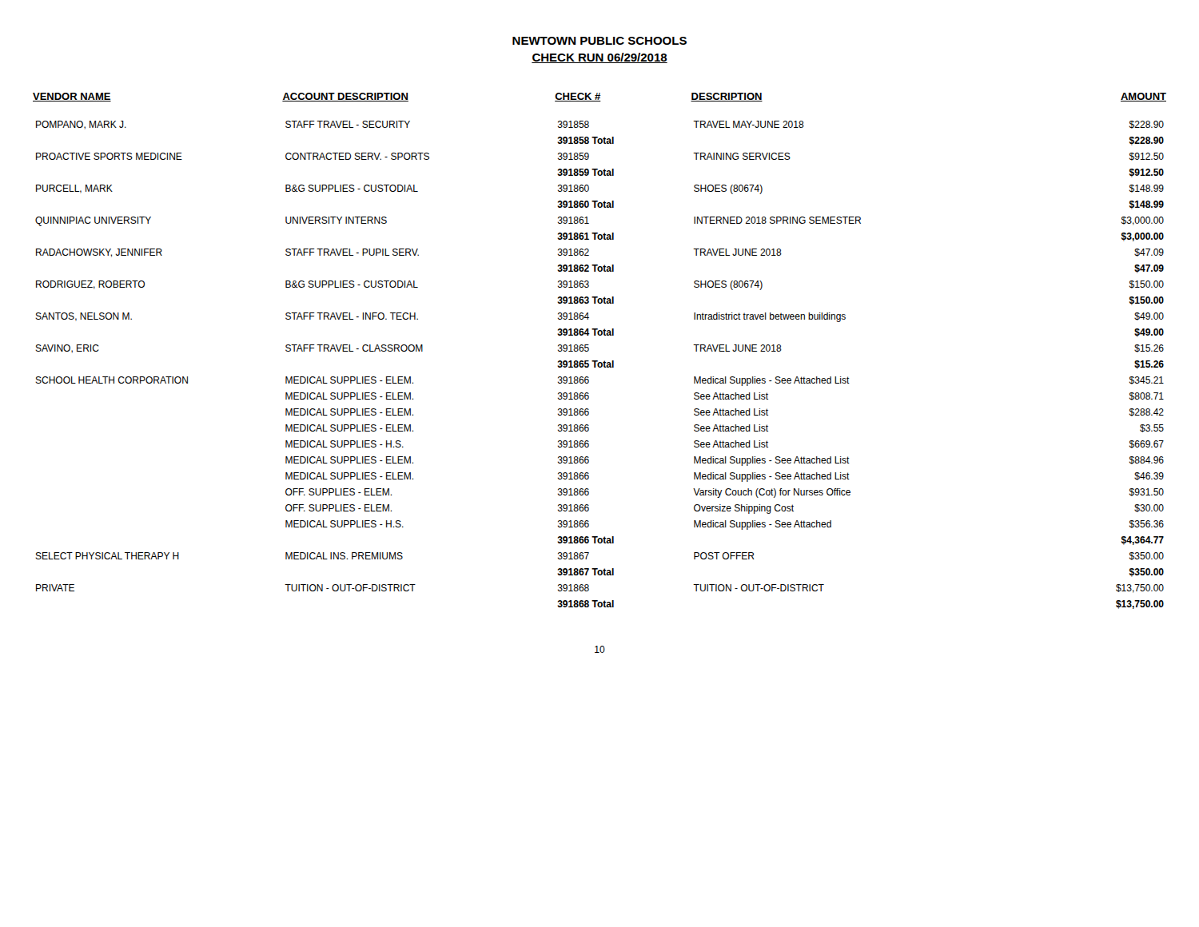NEWTOWN PUBLIC SCHOOLS
CHECK RUN 06/29/2018
| VENDOR NAME | ACCOUNT DESCRIPTION | CHECK # | DESCRIPTION | AMOUNT |
| --- | --- | --- | --- | --- |
| POMPANO, MARK J. | STAFF TRAVEL - SECURITY | 391858 | TRAVEL MAY-JUNE 2018 | $228.90 |
| | | 391858 Total | | $228.90 |
| PROACTIVE SPORTS MEDICINE | CONTRACTED SERV. - SPORTS | 391859 | TRAINING SERVICES | $912.50 |
| | | 391859 Total | | $912.50 |
| PURCELL, MARK | B&G SUPPLIES - CUSTODIAL | 391860 | SHOES (80674) | $148.99 |
| | | 391860 Total | | $148.99 |
| QUINNIPIAC UNIVERSITY | UNIVERSITY INTERNS | 391861 | INTERNED 2018 SPRING SEMESTER | $3,000.00 |
| | | 391861 Total | | $3,000.00 |
| RADACHOWSKY, JENNIFER | STAFF TRAVEL - PUPIL SERV. | 391862 | TRAVEL JUNE 2018 | $47.09 |
| | | 391862 Total | | $47.09 |
| RODRIGUEZ, ROBERTO | B&G SUPPLIES - CUSTODIAL | 391863 | SHOES (80674) | $150.00 |
| | | 391863 Total | | $150.00 |
| SANTOS, NELSON M. | STAFF TRAVEL - INFO. TECH. | 391864 | Intradistrict travel between buildings | $49.00 |
| | | 391864 Total | | $49.00 |
| SAVINO, ERIC | STAFF TRAVEL - CLASSROOM | 391865 | TRAVEL JUNE 2018 | $15.26 |
| | | 391865 Total | | $15.26 |
| SCHOOL HEALTH CORPORATION | MEDICAL SUPPLIES - ELEM. | 391866 | Medical Supplies - See Attached List | $345.21 |
| | MEDICAL SUPPLIES - ELEM. | 391866 | See Attached List | $808.71 |
| | MEDICAL SUPPLIES - ELEM. | 391866 | See Attached List | $288.42 |
| | MEDICAL SUPPLIES - ELEM. | 391866 | See Attached List | $3.55 |
| | MEDICAL SUPPLIES - H.S. | 391866 | See Attached List | $669.67 |
| | MEDICAL SUPPLIES - ELEM. | 391866 | Medical Supplies - See Attached List | $884.96 |
| | MEDICAL SUPPLIES - ELEM. | 391866 | Medical Supplies - See Attached List | $46.39 |
| | OFF. SUPPLIES - ELEM. | 391866 | Varsity Couch (Cot) for Nurses Office | $931.50 |
| | OFF. SUPPLIES - ELEM. | 391866 | Oversize Shipping Cost | $30.00 |
| | MEDICAL SUPPLIES - H.S. | 391866 | Medical Supplies - See Attached | $356.36 |
| | | 391866 Total | | $4,364.77 |
| SELECT PHYSICAL THERAPY H | MEDICAL INS. PREMIUMS | 391867 | POST OFFER | $350.00 |
| | | 391867 Total | | $350.00 |
| PRIVATE | TUITION - OUT-OF-DISTRICT | 391868 | TUITION - OUT-OF-DISTRICT | $13,750.00 |
| | | 391868 Total | | $13,750.00 |
10